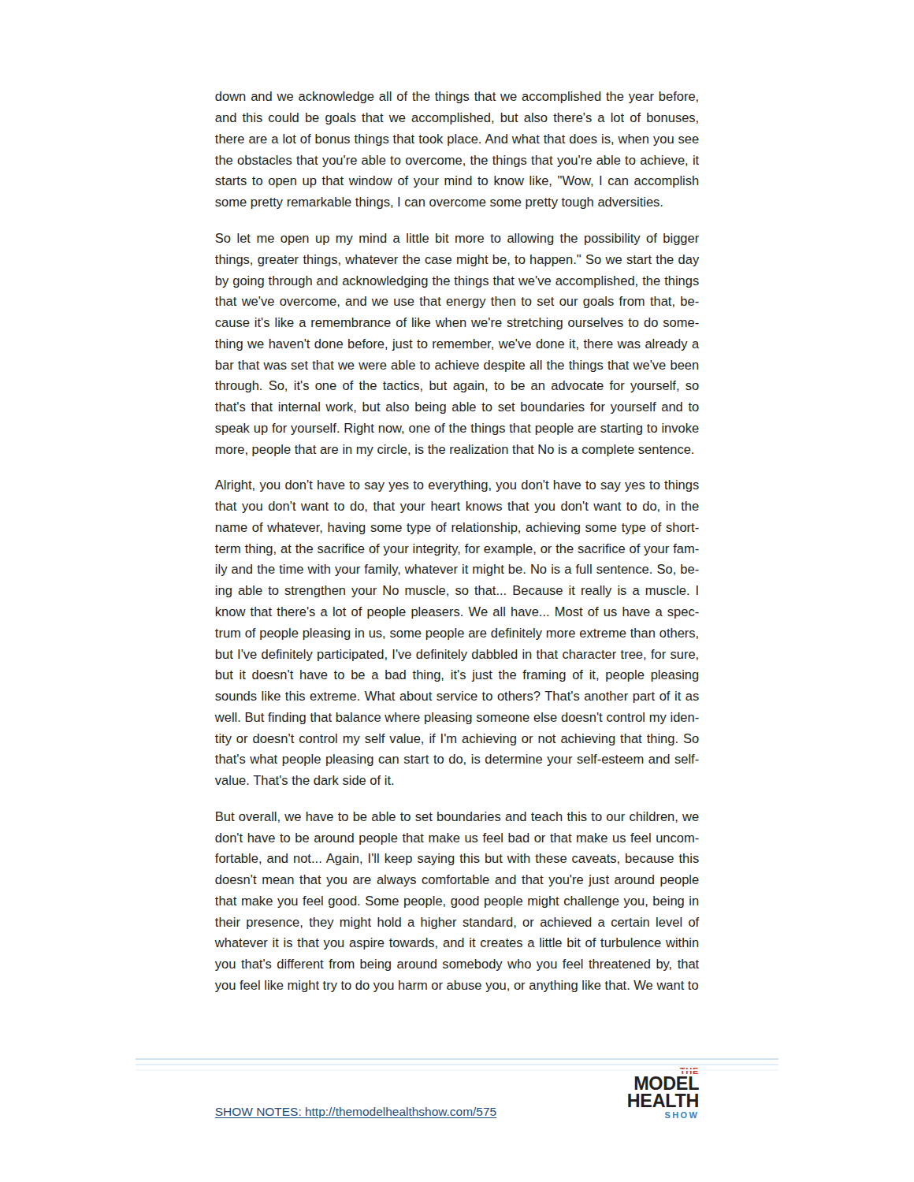down and we acknowledge all of the things that we accomplished the year before, and this could be goals that we accomplished, but also there's a lot of bonuses, there are a lot of bonus things that took place. And what that does is, when you see the obstacles that you're able to overcome, the things that you're able to achieve, it starts to open up that window of your mind to know like, "Wow, I can accomplish some pretty remarkable things, I can overcome some pretty tough adversities.
So let me open up my mind a little bit more to allowing the possibility of bigger things, greater things, whatever the case might be, to happen." So we start the day by going through and acknowledging the things that we've accomplished, the things that we've overcome, and we use that energy then to set our goals from that, because it's like a remembrance of like when we're stretching ourselves to do something we haven't done before, just to remember, we've done it, there was already a bar that was set that we were able to achieve despite all the things that we've been through. So, it's one of the tactics, but again, to be an advocate for yourself, so that's that internal work, but also being able to set boundaries for yourself and to speak up for yourself. Right now, one of the things that people are starting to invoke more, people that are in my circle, is the realization that No is a complete sentence.
Alright, you don't have to say yes to everything, you don't have to say yes to things that you don't want to do, that your heart knows that you don't want to do, in the name of whatever, having some type of relationship, achieving some type of short-term thing, at the sacrifice of your integrity, for example, or the sacrifice of your family and the time with your family, whatever it might be. No is a full sentence. So, being able to strengthen your No muscle, so that... Because it really is a muscle. I know that there's a lot of people pleasers. We all have... Most of us have a spectrum of people pleasing in us, some people are definitely more extreme than others, but I've definitely participated, I've definitely dabbled in that character tree, for sure, but it doesn't have to be a bad thing, it's just the framing of it, people pleasing sounds like this extreme. What about service to others? That's another part of it as well. But finding that balance where pleasing someone else doesn't control my identity or doesn't control my self value, if I'm achieving or not achieving that thing. So that's what people pleasing can start to do, is determine your self-esteem and self-value. That's the dark side of it.
But overall, we have to be able to set boundaries and teach this to our children, we don't have to be around people that make us feel bad or that make us feel uncomfortable, and not... Again, I'll keep saying this but with these caveats, because this doesn't mean that you are always comfortable and that you're just around people that make you feel good. Some people, good people might challenge you, being in their presence, they might hold a higher standard, or achieved a certain level of whatever it is that you aspire towards, and it creates a little bit of turbulence within you that's different from being around somebody who you feel threatened by, that you feel like might try to do you harm or abuse you, or anything like that. We want to
SHOW NOTES: http://themodelhealthshow.com/575
THE MODEL HEALTH SHOW